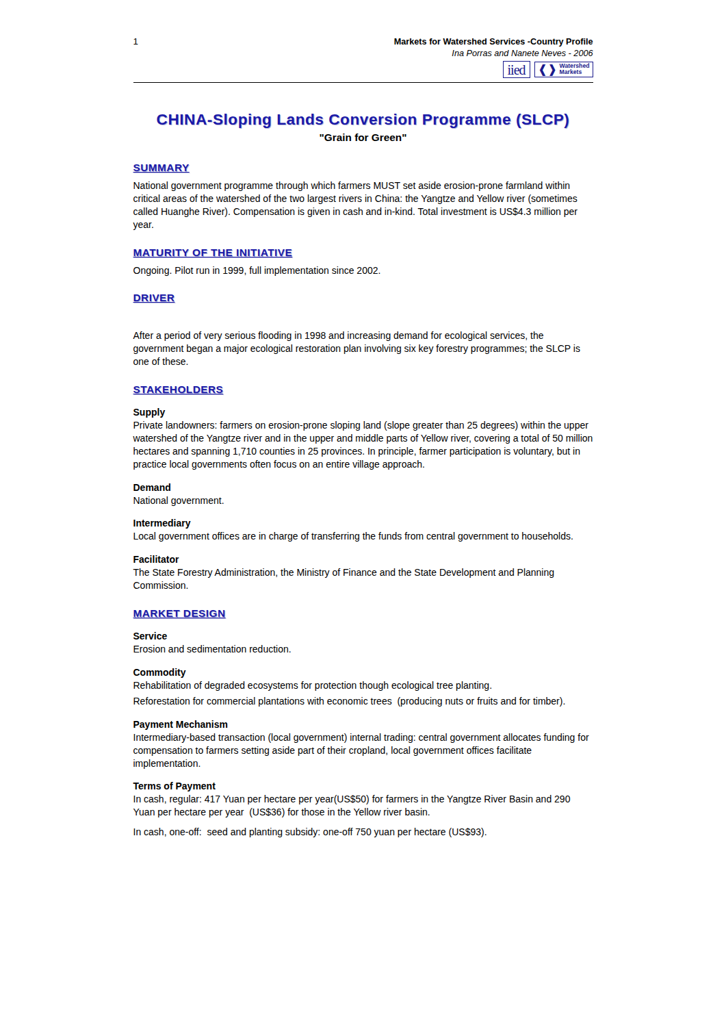1
Markets for Watershed Services -Country Profile
Ina Porras and Nanete Neves - 2006
iied ❰❱ Watershed
Markets
CHINA-Sloping Lands Conversion Programme (SLCP)
"Grain for Green"
SUMMARY
National government programme through which farmers MUST set aside erosion-prone farmland within critical areas of the watershed of the two largest rivers in China: the Yangtze and Yellow river (sometimes called Huanghe River). Compensation is given in cash and in-kind. Total investment is US$4.3 million per year.
MATURITY OF THE INITIATIVE
Ongoing. Pilot run in 1999, full implementation since 2002.
DRIVER
After a period of very serious flooding in 1998 and increasing demand for ecological services, the government began a major ecological restoration plan involving six key forestry programmes; the SLCP is one of these.
STAKEHOLDERS
Supply
Private landowners: farmers on erosion-prone sloping land (slope greater than 25 degrees) within the upper watershed of the Yangtze river and in the upper and middle parts of Yellow river, covering a total of 50 million hectares and spanning 1,710 counties in 25 provinces. In principle, farmer participation is voluntary, but in practice local governments often focus on an entire village approach.
Demand
National government.
Intermediary
Local government offices are in charge of transferring the funds from central government to households.
Facilitator
The State Forestry Administration, the Ministry of Finance and the State Development and Planning Commission.
MARKET DESIGN
Service
Erosion and sedimentation reduction.
Commodity
Rehabilitation of degraded ecosystems for protection though ecological tree planting.
Reforestation for commercial plantations with economic trees (producing nuts or fruits and for timber).
Payment Mechanism
Intermediary-based transaction (local government) internal trading: central government allocates funding for compensation to farmers setting aside part of their cropland, local government offices facilitate implementation.
Terms of Payment
In cash, regular: 417 Yuan per hectare per year(US$50) for farmers in the Yangtze River Basin and 290 Yuan per hectare per year (US$36) for those in the Yellow river basin.
In cash, one-off: seed and planting subsidy: one-off 750 yuan per hectare (US$93).